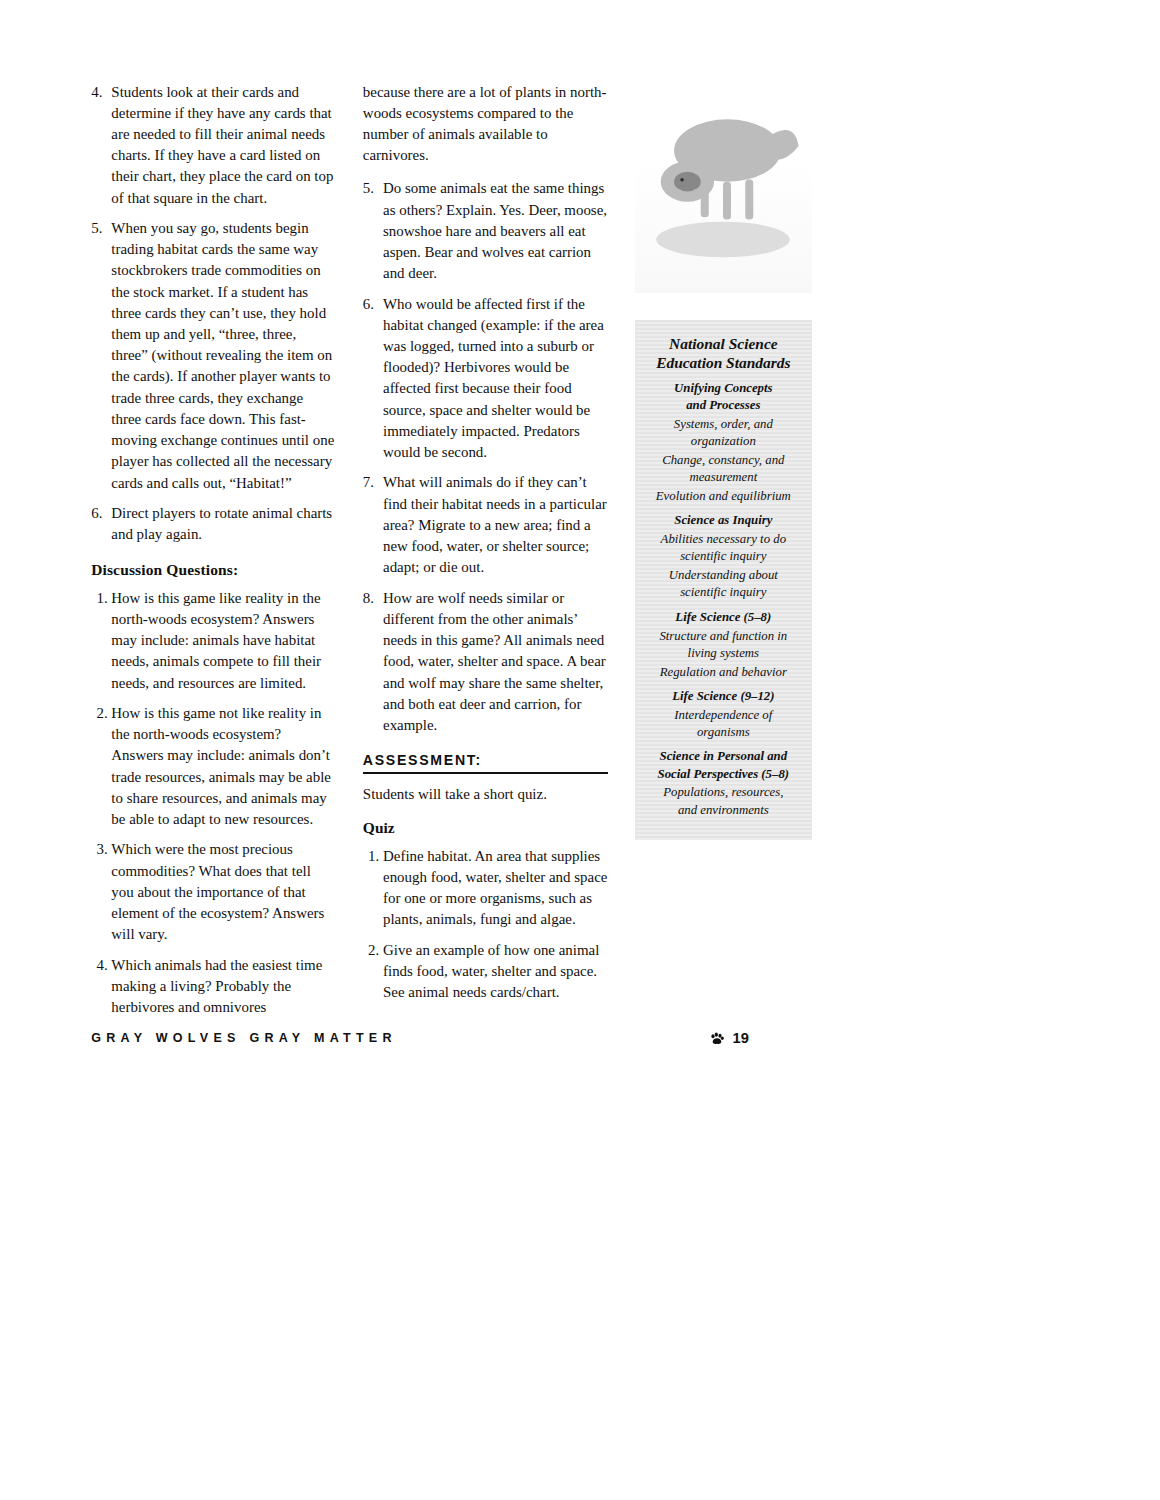Students look at their cards and determine if they have any cards that are needed to fill their animal needs charts. If they have a card listed on their chart, they place the card on top of that square in the chart.
When you say go, students begin trading habitat cards the same way stockbrokers trade commodities on the stock market. If a student has three cards they can’t use, they hold them up and yell, “three, three, three” (without revealing the item on the cards). If another player wants to trade three cards, they exchange three cards face down. This fast-moving exchange continues until one player has collected all the necessary cards and calls out, “Habitat!”
Direct players to rotate animal charts and play again.
Discussion Questions:
How is this game like reality in the north-woods ecosystem? Answers may include: animals have habitat needs, animals compete to fill their needs, and resources are limited.
How is this game not like reality in the north-woods ecosystem? Answers may include: animals don’t trade resources, animals may be able to share resources, and animals may be able to adapt to new resources.
Which were the most precious commodities? What does that tell you about the importance of that element of the ecosystem? Answers will vary.
Which animals had the easiest time making a living? Probably the herbivores and omnivores
because there are a lot of plants in north-woods ecosystems compared to the number of animals available to carnivores.
Do some animals eat the same things as others? Explain. Yes. Deer, moose, snowshoe hare and beavers all eat aspen. Bear and wolves eat carrion and deer.
Who would be affected first if the habitat changed (example: if the area was logged, turned into a suburb or flooded)? Herbivores would be affected first because their food source, space and shelter would be immediately impacted. Predators would be second.
What will animals do if they can’t find their habitat needs in a particular area? Migrate to a new area; find a new food, water, or shelter source; adapt; or die out.
How are wolf needs similar or different from the other animals’ needs in this game? All animals need food, water, shelter and space. A bear and wolf may share the same shelter, and both eat deer and carrion, for example.
ASSESSMENT:
Students will take a short quiz.
Quiz
Define habitat. An area that supplies enough food, water, shelter and space for one or more organisms, such as plants, animals, fungi and algae.
Give an example of how one animal finds food, water, shelter and space. See animal needs cards/chart.
William Rideg, Kishenehn Wildlife Works
National Science
Education Standards
Unifying Concepts
and Processes
Systems, order, and organization
Change, constancy, and
measurement
Evolution and equilibrium
Science as Inquiry
Abilities necessary to do
scientific inquiry
Understanding about
scientific inquiry
Life Science (5–8)
Structure and function in
living systems
Regulation and behavior
Life Science (9–12)
Interdependence of organisms
Science in Personal and
Social Perspectives (5–8)
Populations, resources,
and environments
GRAY WOLVES GRAY MATTER
19